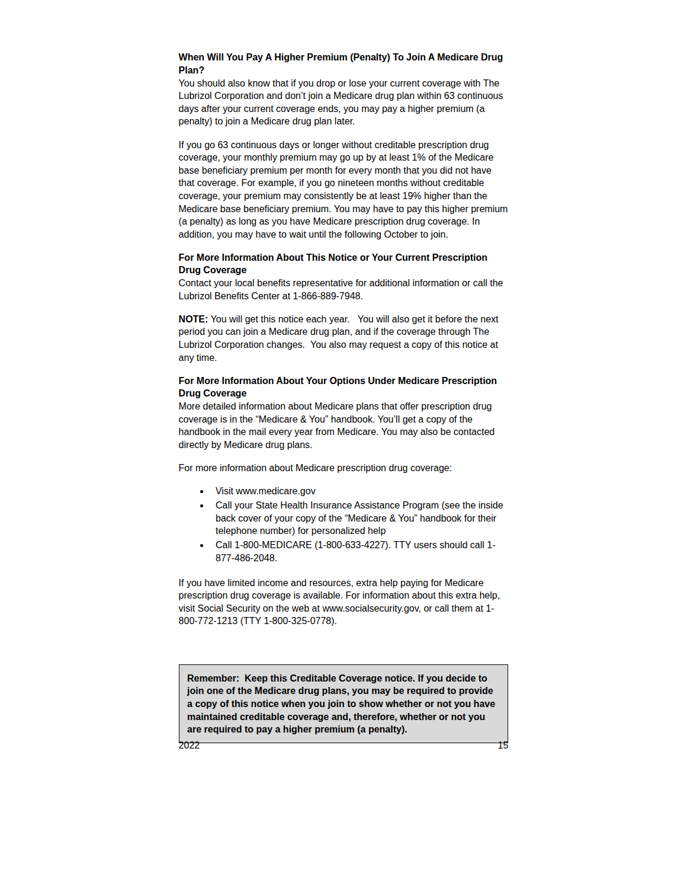When Will You Pay A Higher Premium (Penalty) To Join A Medicare Drug Plan?
You should also know that if you drop or lose your current coverage with The Lubrizol Corporation and don’t join a Medicare drug plan within 63 continuous days after your current coverage ends, you may pay a higher premium (a penalty) to join a Medicare drug plan later.
If you go 63 continuous days or longer without creditable prescription drug coverage, your monthly premium may go up by at least 1% of the Medicare base beneficiary premium per month for every month that you did not have that coverage. For example, if you go nineteen months without creditable coverage, your premium may consistently be at least 19% higher than the Medicare base beneficiary premium. You may have to pay this higher premium (a penalty) as long as you have Medicare prescription drug coverage. In addition, you may have to wait until the following October to join.
For More Information About This Notice or Your Current Prescription Drug Coverage
Contact your local benefits representative for additional information or call the Lubrizol Benefits Center at 1-866-889-7948.
NOTE: You will get this notice each year. You will also get it before the next period you can join a Medicare drug plan, and if the coverage through The Lubrizol Corporation changes. You also may request a copy of this notice at any time.
For More Information About Your Options Under Medicare Prescription Drug Coverage
More detailed information about Medicare plans that offer prescription drug coverage is in the “Medicare & You” handbook. You’ll get a copy of the handbook in the mail every year from Medicare. You may also be contacted directly by Medicare drug plans.
For more information about Medicare prescription drug coverage:
Visit www.medicare.gov
Call your State Health Insurance Assistance Program (see the inside back cover of your copy of the “Medicare & You” handbook for their telephone number) for personalized help
Call 1-800-MEDICARE (1-800-633-4227). TTY users should call 1-877-486-2048.
If you have limited income and resources, extra help paying for Medicare prescription drug coverage is available. For information about this extra help, visit Social Security on the web at www.socialsecurity.gov, or call them at 1-800-772-1213 (TTY 1-800-325-0778).
Remember: Keep this Creditable Coverage notice. If you decide to join one of the Medicare drug plans, you may be required to provide a copy of this notice when you join to show whether or not you have maintained creditable coverage and, therefore, whether or not you are required to pay a higher premium (a penalty).
2022 15